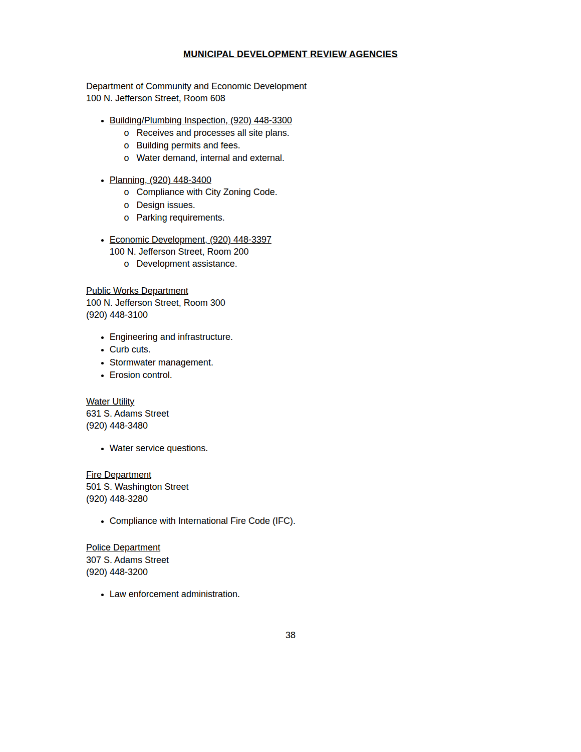MUNICIPAL DEVELOPMENT REVIEW AGENCIES
Department of Community and Economic Development
100 N. Jefferson Street, Room 608
Building/Plumbing Inspection, (920) 448-3300
Receives and processes all site plans.
Building permits and fees.
Water demand, internal and external.
Planning, (920) 448-3400
Compliance with City Zoning Code.
Design issues.
Parking requirements.
Economic Development, (920) 448-3397 100 N. Jefferson Street, Room 200
Development assistance.
Public Works Department
100 N. Jefferson Street, Room 300
(920) 448-3100
Engineering and infrastructure.
Curb cuts.
Stormwater management.
Erosion control.
Water Utility
631 S. Adams Street
(920) 448-3480
Water service questions.
Fire Department
501 S. Washington Street
(920) 448-3280
Compliance with International Fire Code (IFC).
Police Department
307 S. Adams Street
(920) 448-3200
Law enforcement administration.
38